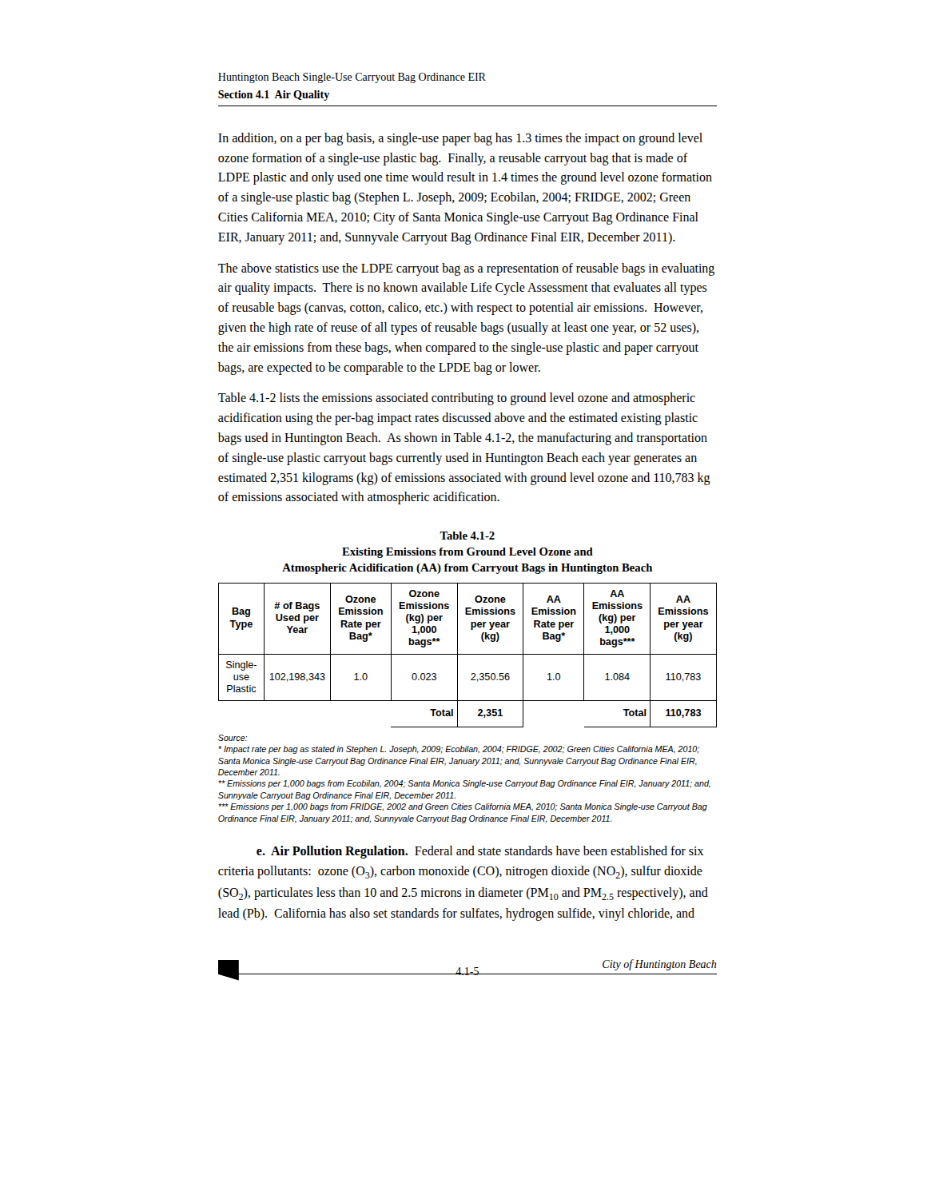Huntington Beach Single-Use Carryout Bag Ordinance EIR
Section 4.1 Air Quality
In addition, on a per bag basis, a single-use paper bag has 1.3 times the impact on ground level ozone formation of a single-use plastic bag. Finally, a reusable carryout bag that is made of LDPE plastic and only used one time would result in 1.4 times the ground level ozone formation of a single-use plastic bag (Stephen L. Joseph, 2009; Ecobilan, 2004; FRIDGE, 2002; Green Cities California MEA, 2010; City of Santa Monica Single-use Carryout Bag Ordinance Final EIR, January 2011; and, Sunnyvale Carryout Bag Ordinance Final EIR, December 2011).
The above statistics use the LDPE carryout bag as a representation of reusable bags in evaluating air quality impacts. There is no known available Life Cycle Assessment that evaluates all types of reusable bags (canvas, cotton, calico, etc.) with respect to potential air emissions. However, given the high rate of reuse of all types of reusable bags (usually at least one year, or 52 uses), the air emissions from these bags, when compared to the single-use plastic and paper carryout bags, are expected to be comparable to the LPDE bag or lower.
Table 4.1-2 lists the emissions associated contributing to ground level ozone and atmospheric acidification using the per-bag impact rates discussed above and the estimated existing plastic bags used in Huntington Beach. As shown in Table 4.1-2, the manufacturing and transportation of single-use plastic carryout bags currently used in Huntington Beach each year generates an estimated 2,351 kilograms (kg) of emissions associated with ground level ozone and 110,783 kg of emissions associated with atmospheric acidification.
Table 4.1-2
Existing Emissions from Ground Level Ozone and
Atmospheric Acidification (AA) from Carryout Bags in Huntington Beach
| Bag Type | # of Bags Used per Year | Ozone Emission Rate per Bag* | Ozone Emissions (kg) per 1,000 bags** | Ozone Emissions per year (kg) | AA Emission Rate per Bag* | AA Emissions (kg) per 1,000 bags*** | AA Emissions per year (kg) |
| --- | --- | --- | --- | --- | --- | --- | --- |
| Single- use Plastic | 102,198,343 | 1.0 | 0.023 | 2,350.56 | 1.0 | 1.084 | 110,783 |
| | Total | 2,351 | | Total | 110,783 |
Source:
* Impact rate per bag as stated in Stephen L. Joseph, 2009; Ecobilan, 2004; FRIDGE, 2002; Green Cities California MEA, 2010; Santa Monica Single-use Carryout Bag Ordinance Final EIR, January 2011; and, Sunnyvale Carryout Bag Ordinance Final EIR, December 2011.
** Emissions per 1,000 bags from Ecobilan, 2004; Santa Monica Single-use Carryout Bag Ordinance Final EIR, January 2011; and, Sunnyvale Carryout Bag Ordinance Final EIR, December 2011.
*** Emissions per 1,000 bags from FRIDGE, 2002 and Green Cities California MEA, 2010; Santa Monica Single-use Carryout Bag Ordinance Final EIR, January 2011; and, Sunnyvale Carryout Bag Ordinance Final EIR, December 2011.
e. Air Pollution Regulation. Federal and state standards have been established for six criteria pollutants: ozone (O3), carbon monoxide (CO), nitrogen dioxide (NO2), sulfur dioxide (SO2), particulates less than 10 and 2.5 microns in diameter (PM10 and PM2.5 respectively), and lead (Pb). California has also set standards for sulfates, hydrogen sulfide, vinyl chloride, and
City of Huntington Beach
4.1-5